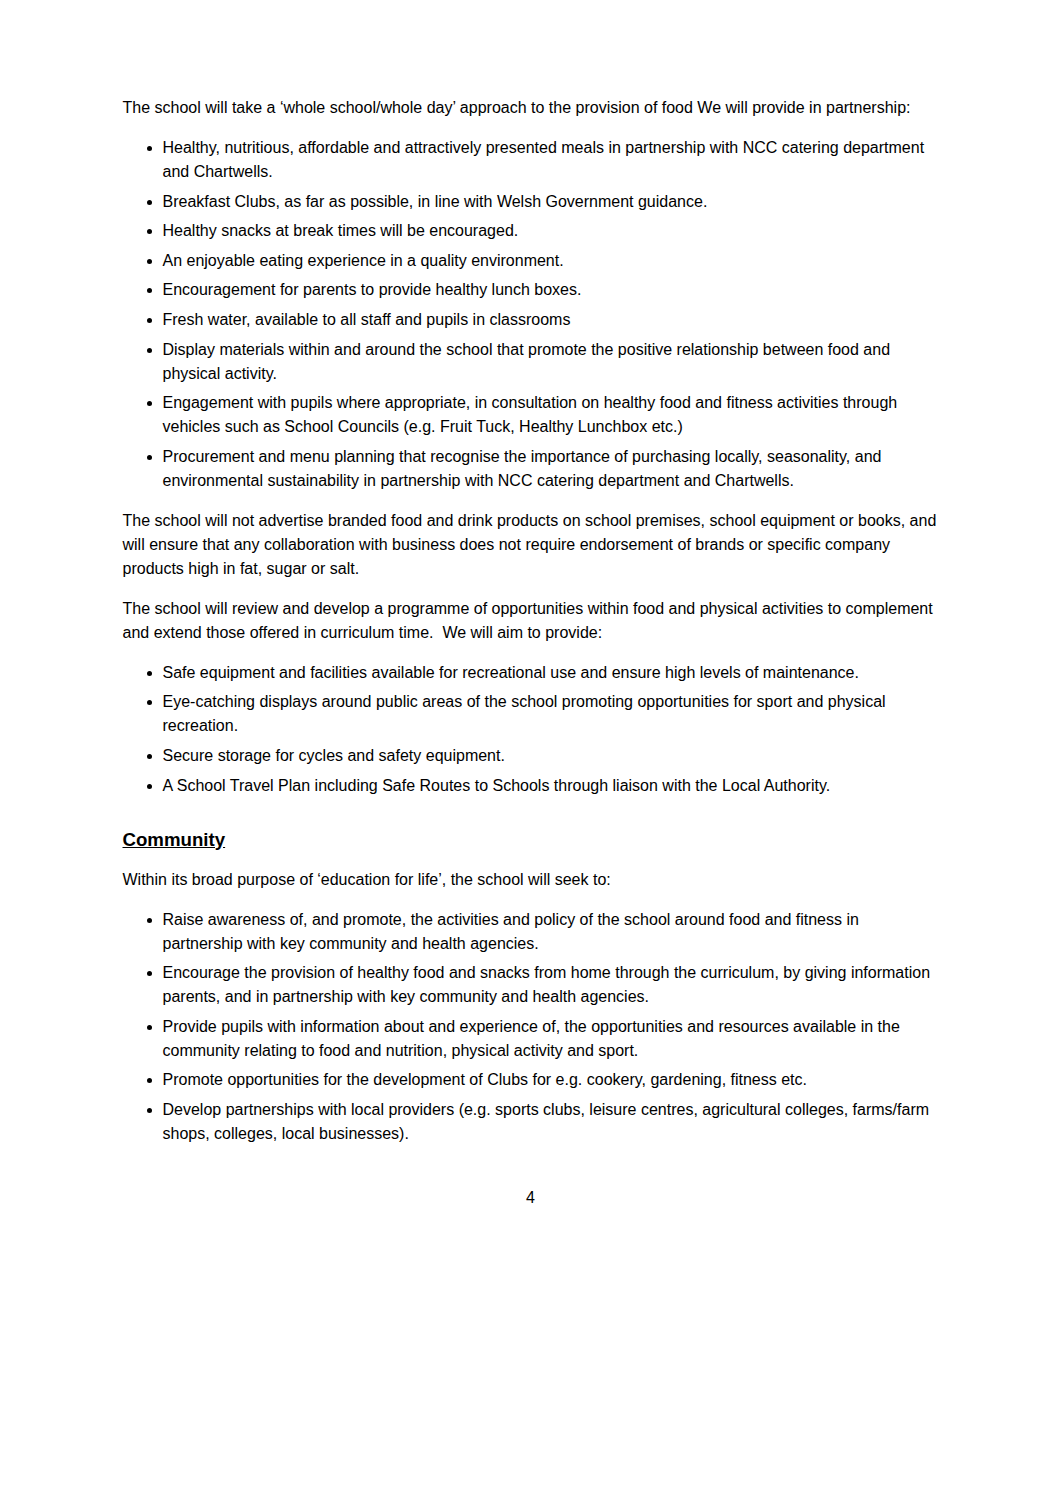The school will take a ‘whole school/whole day’ approach to the provision of food We will provide in partnership:
Healthy, nutritious, affordable and attractively presented meals in partnership with NCC catering department and Chartwells.
Breakfast Clubs, as far as possible, in line with Welsh Government guidance.
Healthy snacks at break times will be encouraged.
An enjoyable eating experience in a quality environment.
Encouragement for parents to provide healthy lunch boxes.
Fresh water, available to all staff and pupils in classrooms
Display materials within and around the school that promote the positive relationship between food and physical activity.
Engagement with pupils where appropriate, in consultation on healthy food and fitness activities through vehicles such as School Councils (e.g. Fruit Tuck, Healthy Lunchbox etc.)
Procurement and menu planning that recognise the importance of purchasing locally, seasonality, and environmental sustainability in partnership with NCC catering department and Chartwells.
The school will not advertise branded food and drink products on school premises, school equipment or books, and will ensure that any collaboration with business does not require endorsement of brands or specific company products high in fat, sugar or salt.
The school will review and develop a programme of opportunities within food and physical activities to complement and extend those offered in curriculum time. We will aim to provide:
Safe equipment and facilities available for recreational use and ensure high levels of maintenance.
Eye-catching displays around public areas of the school promoting opportunities for sport and physical recreation.
Secure storage for cycles and safety equipment.
A School Travel Plan including Safe Routes to Schools through liaison with the Local Authority.
Community
Within its broad purpose of ‘education for life’, the school will seek to:
Raise awareness of, and promote, the activities and policy of the school around food and fitness in partnership with key community and health agencies.
Encourage the provision of healthy food and snacks from home through the curriculum, by giving information parents, and in partnership with key community and health agencies.
Provide pupils with information about and experience of, the opportunities and resources available in the community relating to food and nutrition, physical activity and sport.
Promote opportunities for the development of Clubs for e.g. cookery, gardening, fitness etc.
Develop partnerships with local providers (e.g. sports clubs, leisure centres, agricultural colleges, farms/farm shops, colleges, local businesses).
4